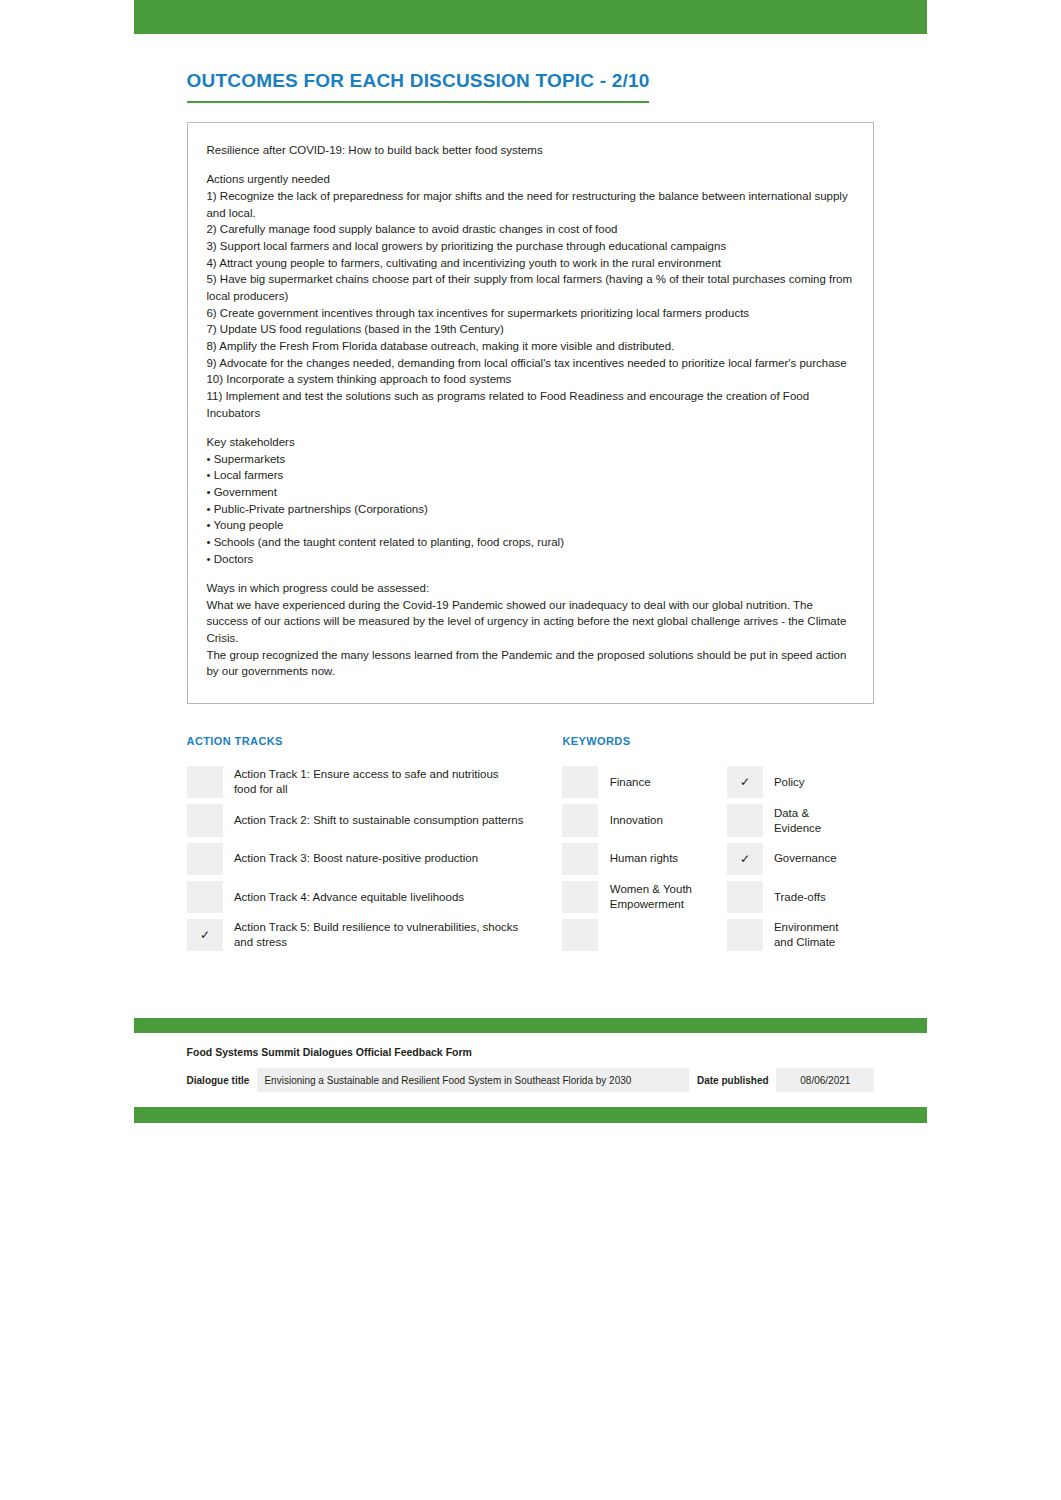Outcomes for each discussion topic - 2/10
Resilience after COVID-19: How to build back better food systems
Actions urgently needed
1) Recognize the lack of preparedness for major shifts and the need for restructuring the balance between international supply and local.
2) Carefully manage food supply balance to avoid drastic changes in cost of food
3) Support local farmers and local growers by prioritizing the purchase through educational campaigns
4) Attract young people to farmers, cultivating and incentivizing youth to work in the rural environment
5) Have big supermarket chains choose part of their supply from local farmers (having a % of their total purchases coming from local producers)
6) Create government incentives through tax incentives for supermarkets prioritizing local farmers products
7) Update US food regulations (based in the 19th Century)
8) Amplify the Fresh From Florida database outreach, making it more visible and distributed.
9) Advocate for the changes needed, demanding from local official's tax incentives needed to prioritize local farmer's purchase
10) Incorporate a system thinking approach to food systems
11) Implement and test the solutions such as programs related to Food Readiness and encourage the creation of Food Incubators
Key stakeholders
• Supermarkets
• Local farmers
• Government
• Public-Private partnerships (Corporations)
• Young people
• Schools (and the taught content related to planting, food crops, rural)
• Doctors
Ways in which progress could be assessed:
What we have experienced during the Covid-19 Pandemic showed our inadequacy to deal with our global nutrition. The success of our actions will be measured by the level of urgency in acting before the next global challenge arrives - the Climate Crisis.
The group recognized the many lessons learned from the Pandemic and the proposed solutions should be put in speed action by our governments now.
Action Tracks
| | Action Track 1: Ensure access to safe and nutritious food for all |
| | Action Track 2: Shift to sustainable consumption patterns |
| | Action Track 3: Boost nature-positive production |
| | Action Track 4: Advance equitable livelihoods |
| ✓ | Action Track 5: Build resilience to vulnerabilities, shocks and stress |
Keywords
| | Finance | ✓ | Policy |
| | Innovation | | Data & Evidence |
| | Human rights | ✓ | Governance |
| | Women & Youth Empowerment | | Trade-offs |
| | | | Environment and Climate |
Food Systems Summit Dialogues Official Feedback Form
Dialogue title Envisioning a Sustainable and Resilient Food System in Southeast Florida by 2030 Date published 08/06/2021